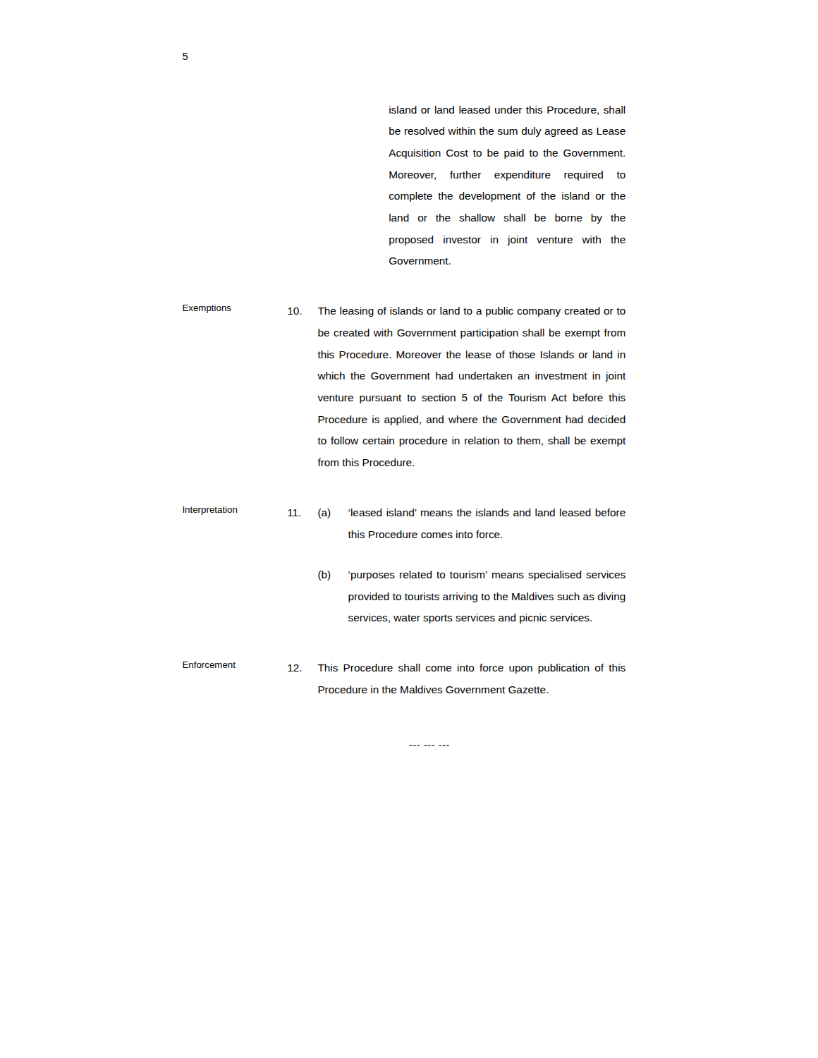5
island or land leased under this Procedure, shall be resolved within the sum duly agreed as Lease Acquisition Cost to be paid to the Government. Moreover, further expenditure required to complete the development of the island or the land or the shallow shall be borne by the proposed investor in joint venture with the Government.
Exemptions
10.
The leasing of islands or land to a public company created or to be created with Government participation shall be exempt from this Procedure. Moreover the lease of those Islands or land in which the Government had undertaken an investment in joint venture pursuant to section 5 of the Tourism Act before this Procedure is applied, and where the Government had decided to follow certain procedure in relation to them, shall be exempt from this Procedure.
Interpretation
11.
(a)
‘leased island’ means the islands and land leased before this Procedure comes into force.
(b)
‘purposes related to tourism’ means specialised services provided to tourists arriving to the Maldives such as diving services, water sports services and picnic services.
Enforcement
12.
This Procedure shall come into force upon publication of this Procedure in the Maldives Government Gazette.
--- --- ---